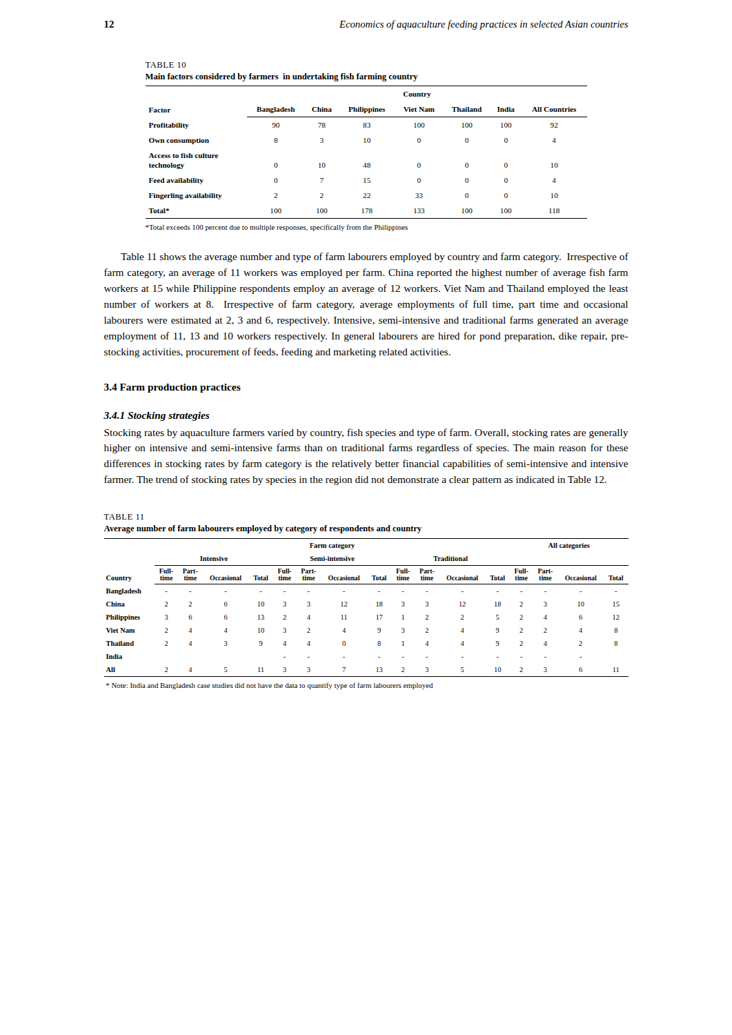12 Economics of aquaculture feeding practices in selected Asian countries
TABLE 10 Main factors considered by farmers in undertaking fish farming country
| Factor | Country |
| --- | --- |
| Bangladesh | China | Philippines | Viet Nam | Thailand | India | All Countries |
| Profitability | 90 | 78 | 83 | 100 | 100 | 100 | 92 |
| Own consumption | 8 | 3 | 10 | 0 | 0 | 0 | 4 |
| Access to fish culture technology | 0 | 10 | 48 | 0 | 0 | 0 | 10 |
| Feed availability | 0 | 7 | 15 | 0 | 0 | 0 | 4 |
| Fingerling availability | 2 | 2 | 22 | 33 | 0 | 0 | 10 |
| Total* | 100 | 100 | 178 | 133 | 100 | 100 | 118 |
*Total exceeds 100 percent due to multiple responses, specifically from the Philippines
Table 11 shows the average number and type of farm labourers employed by country and farm category. Irrespective of farm category, an average of 11 workers was employed per farm. China reported the highest number of average fish farm workers at 15 while Philippine respondents employ an average of 12 workers. Viet Nam and Thailand employed the least number of workers at 8. Irrespective of farm category, average employments of full time, part time and occasional labourers were estimated at 2, 3 and 6, respectively. Intensive, semi-intensive and traditional farms generated an average employment of 11, 13 and 10 workers respectively. In general labourers are hired for pond preparation, dike repair, pre-stocking activities, procurement of feeds, feeding and marketing related activities.
3.4 Farm production practices
3.4.1 Stocking strategies
Stocking rates by aquaculture farmers varied by country, fish species and type of farm. Overall, stocking rates are generally higher on intensive and semi-intensive farms than on traditional farms regardless of species. The main reason for these differences in stocking rates by farm category is the relatively better financial capabilities of semi-intensive and intensive farmer. The trend of stocking rates by species in the region did not demonstrate a clear pattern as indicated in Table 12.
TABLE 11 Average number of farm labourers employed by category of respondents and country
| Country | Farm category | All categories |
| --- | --- | --- |
| Intensive | Semi-intensive | Traditional | |
| Full- time | Part- time | Occasional | Total | Full- time | Part- time | Occasional | Total | Full- time | Part- time | Occasional | Total | Full- time | Part- time | Occasional | Total |
| Bangladesh | - | - | - | - | - | - | - | - | - | - | - | - | - | - | - | - |
| China | 2 | 2 | 6 | 10 | 3 | 3 | 12 | 18 | 3 | 3 | 12 | 18 | 2 | 3 | 10 | 15 |
| Philippines | 3 | 6 | 6 | 13 | 2 | 4 | 11 | 17 | 1 | 2 | 2 | 5 | 2 | 4 | 6 | 12 |
| Viet Nam | 2 | 4 | 4 | 10 | 3 | 2 | 4 | 9 | 3 | 2 | 4 | 9 | 2 | 2 | 4 | 8 |
| Thailand | 2 | 4 | 3 | 9 | 4 | 4 | 0 | 8 | 1 | 4 | 4 | 9 | 2 | 4 | 2 | 8 |
| India | | | | | - | - | - | - | - | - | - | - | - | - | - | |
| All | 2 | 4 | 5 | 11 | 3 | 3 | 7 | 13 | 2 | 3 | 5 | 10 | 2 | 3 | 6 | 11 |
* Note: India and Bangladesh case studies did not have the data to quantify type of farm labourers employed